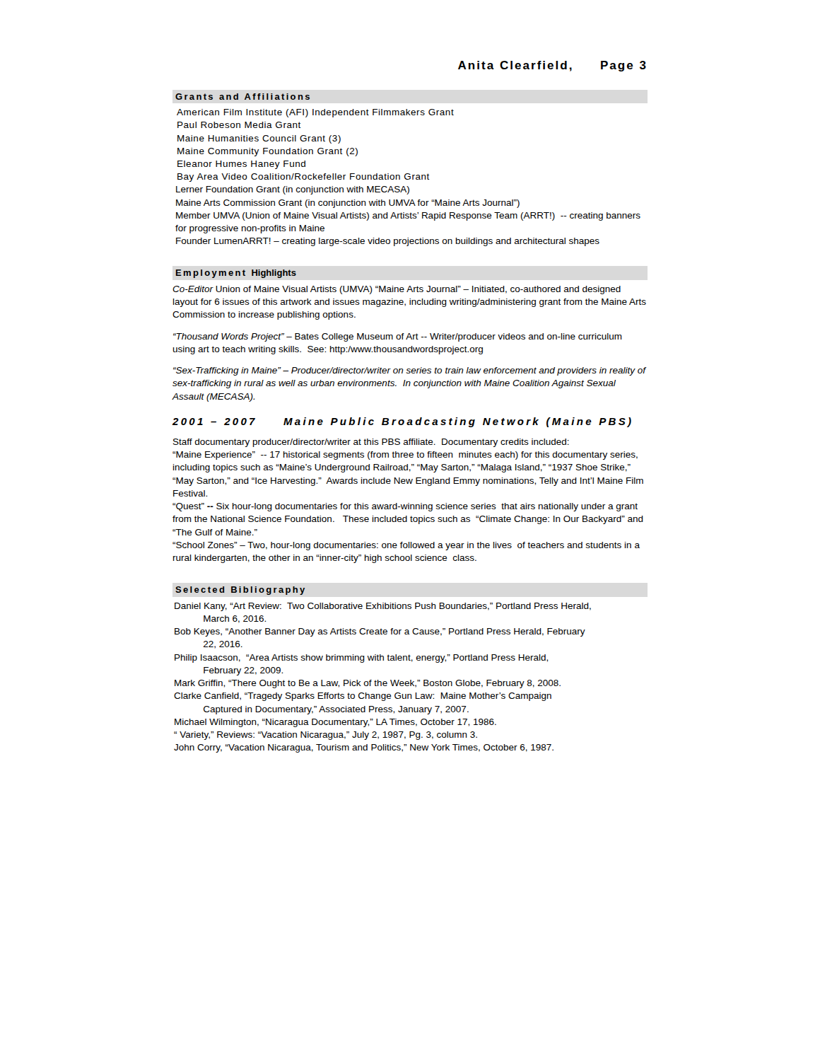Anita Clearfield, Page 3
Grants and Affiliations
American Film Institute (AFI) Independent Filmmakers Grant
Paul Robeson Media Grant
Maine Humanities Council Grant (3)
Maine Community Foundation Grant (2)
Eleanor Humes Haney Fund
Bay Area Video Coalition/Rockefeller Foundation Grant
Lerner Foundation Grant (in conjunction with MECASA)
Maine Arts Commission Grant (in conjunction with UMVA for “Maine Arts Journal”)
Member UMVA (Union of Maine Visual Artists) and Artists’ Rapid Response Team (ARRT!) -- creating banners for progressive non-profits in Maine
Founder LumenARRT! – creating large-scale video projections on buildings and architectural shapes
Employment Highlights
Co-Editor Union of Maine Visual Artists (UMVA) “Maine Arts Journal” – Initiated, co-authored and designed layout for 6 issues of this artwork and issues magazine, including writing/administering grant from the Maine Arts Commission to increase publishing options.
“Thousand Words Project” – Bates College Museum of Art -- Writer/producer videos and on-line curriculum using art to teach writing skills. See: http:/www.thousandwordsproject.org
“Sex-Trafficking in Maine” – Producer/director/writer on series to train law enforcement and providers in reality of sex-trafficking in rural as well as urban environments. In conjunction with Maine Coalition Against Sexual Assault (MECASA).
2001 – 2007 Maine Public Broadcasting Network (Maine PBS)
Staff documentary producer/director/writer at this PBS affiliate. Documentary credits included:
“Maine Experience” -- 17 historical segments (from three to fifteen minutes each) for this documentary series, including topics such as “Maine’s Underground Railroad,” “May Sarton,” “Malaga Island,” “1937 Shoe Strike,” “May Sarton,” and “Ice Harvesting.” Awards include New England Emmy nominations, Telly and Int’l Maine Film Festival.
“Quest” -- Six hour-long documentaries for this award-winning science series that airs nationally under a grant from the National Science Foundation. These included topics such as “Climate Change: In Our Backyard” and “The Gulf of Maine.”
“School Zones” – Two, hour-long documentaries: one followed a year in the lives of teachers and students in a rural kindergarten, the other in an “inner-city” high school science class.
Selected Bibliography
Daniel Kany, “Art Review: Two Collaborative Exhibitions Push Boundaries,” Portland Press Herald,
March 6, 2016.
Bob Keyes, “Another Banner Day as Artists Create for a Cause,” Portland Press Herald, February
22, 2016.
Philip Isaacson, “Area Artists show brimming with talent, energy,” Portland Press Herald,
February 22, 2009.
Mark Griffin, “There Ought to Be a Law, Pick of the Week,” Boston Globe, February 8, 2008.
Clarke Canfield, “Tragedy Sparks Efforts to Change Gun Law: Maine Mother’s Campaign
Captured in Documentary,” Associated Press, January 7, 2007.
Michael Wilmington, “Nicaragua Documentary,” LA Times, October 17, 1986.
“ Variety,” Reviews: “Vacation Nicaragua,” July 2, 1987, Pg. 3, column 3.
John Corry, “Vacation Nicaragua, Tourism and Politics,” New York Times, October 6, 1987.